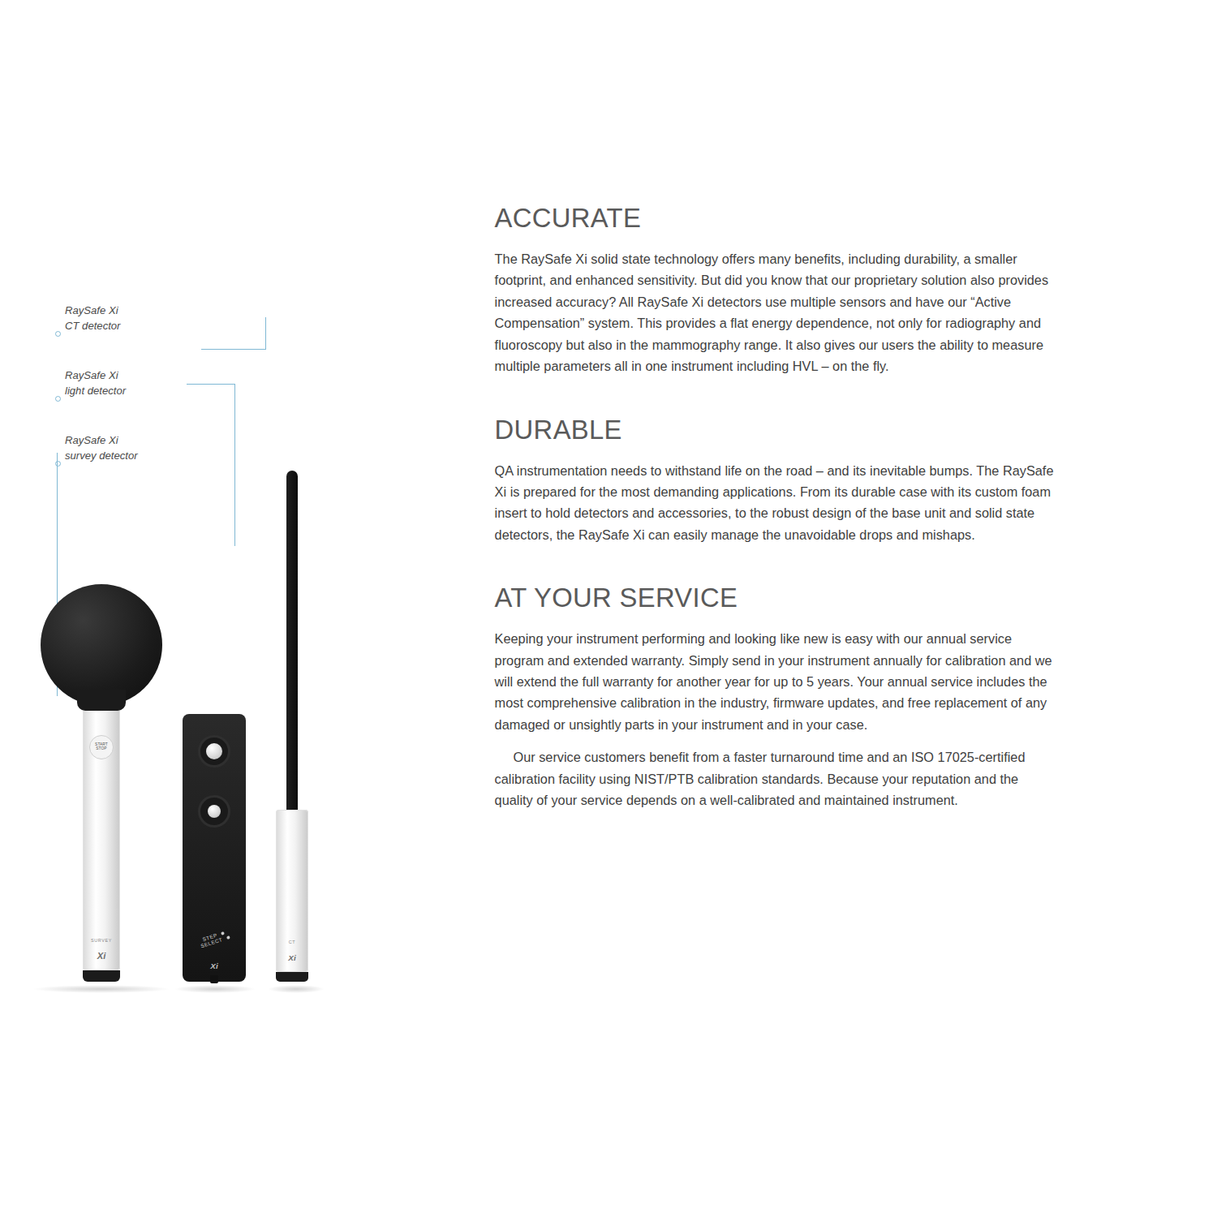RaySafe Xi
CT detector
RaySafe Xi
light detector
RaySafe Xi
survey detector
START
STOP
SURVEY
Xi
STEP SELECT
Xi
CT
Xi
ACCURATE
The RaySafe Xi solid state technology offers many benefits, including durability, a smaller footprint, and enhanced sensitivity. But did you know that our proprietary solution also provides increased accuracy? All RaySafe Xi detectors use multiple sensors and have our “Active Compensation” system. This provides a flat energy dependence, not only for radiography and fluoroscopy but also in the mammography range. It also gives our users the ability to measure multiple parameters all in one instrument including HVL – on the fly.
DURABLE
QA instrumentation needs to withstand life on the road – and its inevitable bumps. The RaySafe Xi is prepared for the most demanding applications. From its durable case with its custom foam insert to hold detectors and accessories, to the robust design of the base unit and solid state detectors, the RaySafe Xi can easily manage the unavoidable drops and mishaps.
AT YOUR SERVICE
Keeping your instrument performing and looking like new is easy with our annual service program and extended warranty. Simply send in your instrument annually for calibration and we will extend the full warranty for another year for up to 5 years. Your annual service includes the most comprehensive calibration in the industry, firmware updates, and free replacement of any damaged or unsightly parts in your instrument and in your case.
Our service customers benefit from a faster turnaround time and an ISO 17025-certified calibration facility using NIST/PTB calibration standards. Because your reputation and the quality of your service depends on a well-calibrated and maintained instrument.